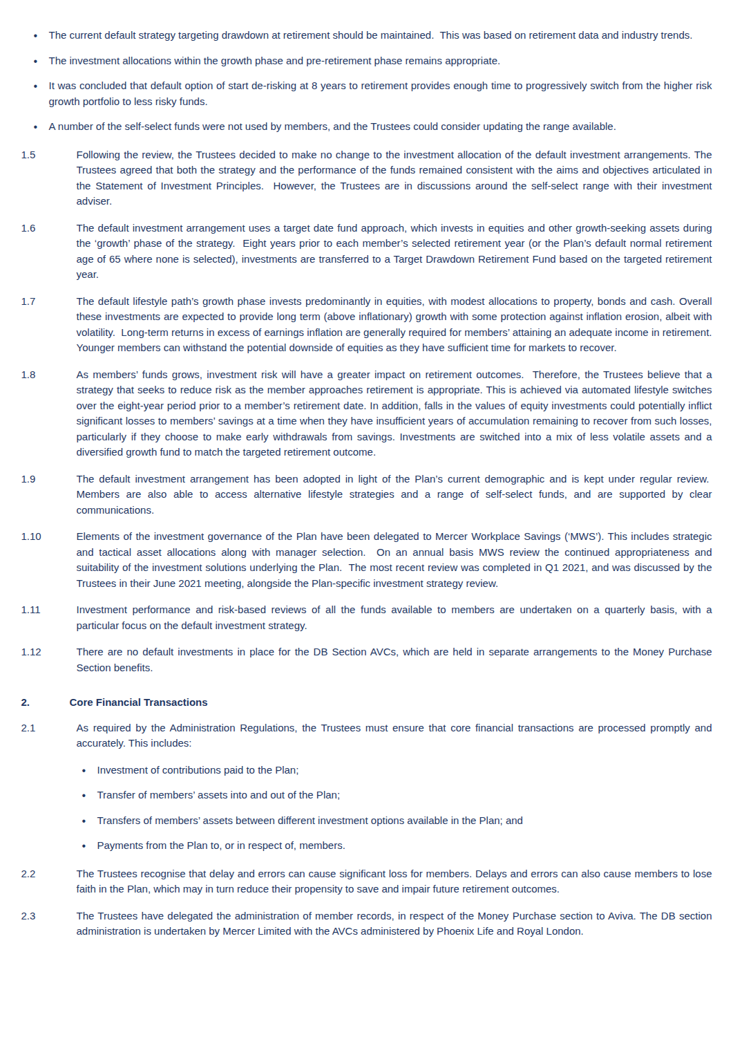The current default strategy targeting drawdown at retirement should be maintained. This was based on retirement data and industry trends.
The investment allocations within the growth phase and pre-retirement phase remains appropriate.
It was concluded that default option of start de-risking at 8 years to retirement provides enough time to progressively switch from the higher risk growth portfolio to less risky funds.
A number of the self-select funds were not used by members, and the Trustees could consider updating the range available.
1.5
Following the review, the Trustees decided to make no change to the investment allocation of the default investment arrangements. The Trustees agreed that both the strategy and the performance of the funds remained consistent with the aims and objectives articulated in the Statement of Investment Principles. However, the Trustees are in discussions around the self-select range with their investment adviser.
1.6
The default investment arrangement uses a target date fund approach, which invests in equities and other growth-seeking assets during the ‘growth’ phase of the strategy. Eight years prior to each member’s selected retirement year (or the Plan’s default normal retirement age of 65 where none is selected), investments are transferred to a Target Drawdown Retirement Fund based on the targeted retirement year.
1.7
The default lifestyle path’s growth phase invests predominantly in equities, with modest allocations to property, bonds and cash. Overall these investments are expected to provide long term (above inflationary) growth with some protection against inflation erosion, albeit with volatility. Long-term returns in excess of earnings inflation are generally required for members’ attaining an adequate income in retirement. Younger members can withstand the potential downside of equities as they have sufficient time for markets to recover.
1.8
As members’ funds grows, investment risk will have a greater impact on retirement outcomes. Therefore, the Trustees believe that a strategy that seeks to reduce risk as the member approaches retirement is appropriate. This is achieved via automated lifestyle switches over the eight-year period prior to a member’s retirement date. In addition, falls in the values of equity investments could potentially inflict significant losses to members’ savings at a time when they have insufficient years of accumulation remaining to recover from such losses, particularly if they choose to make early withdrawals from savings. Investments are switched into a mix of less volatile assets and a diversified growth fund to match the targeted retirement outcome.
1.9
The default investment arrangement has been adopted in light of the Plan’s current demographic and is kept under regular review. Members are also able to access alternative lifestyle strategies and a range of self-select funds, and are supported by clear communications.
1.10
Elements of the investment governance of the Plan have been delegated to Mercer Workplace Savings (‘MWS’). This includes strategic and tactical asset allocations along with manager selection. On an annual basis MWS review the continued appropriateness and suitability of the investment solutions underlying the Plan. The most recent review was completed in Q1 2021, and was discussed by the Trustees in their June 2021 meeting, alongside the Plan-specific investment strategy review.
1.11
Investment performance and risk-based reviews of all the funds available to members are undertaken on a quarterly basis, with a particular focus on the default investment strategy.
1.12
There are no default investments in place for the DB Section AVCs, which are held in separate arrangements to the Money Purchase Section benefits.
2. Core Financial Transactions
2.1
As required by the Administration Regulations, the Trustees must ensure that core financial transactions are processed promptly and accurately. This includes:
Investment of contributions paid to the Plan;
Transfer of members’ assets into and out of the Plan;
Transfers of members’ assets between different investment options available in the Plan; and
Payments from the Plan to, or in respect of, members.
2.2
The Trustees recognise that delay and errors can cause significant loss for members. Delays and errors can also cause members to lose faith in the Plan, which may in turn reduce their propensity to save and impair future retirement outcomes.
2.3
The Trustees have delegated the administration of member records, in respect of the Money Purchase section to Aviva. The DB section administration is undertaken by Mercer Limited with the AVCs administered by Phoenix Life and Royal London.